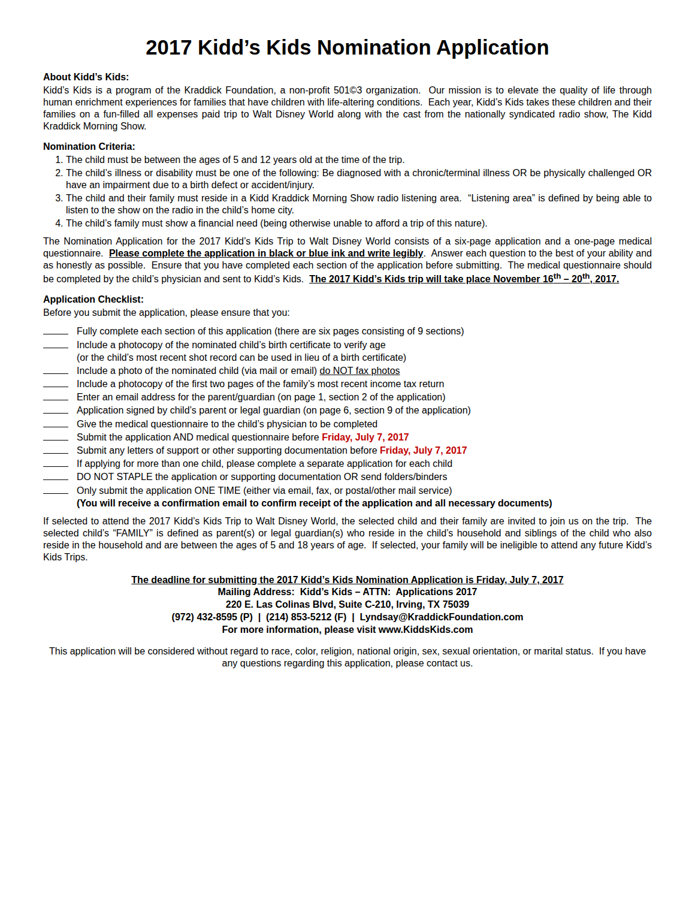2017 Kidd’s Kids Nomination Application
About Kidd’s Kids:
Kidd’s Kids is a program of the Kraddick Foundation, a non-profit 501©3 organization. Our mission is to elevate the quality of life through human enrichment experiences for families that have children with life-altering conditions. Each year, Kidd’s Kids takes these children and their families on a fun-filled all expenses paid trip to Walt Disney World along with the cast from the nationally syndicated radio show, The Kidd Kraddick Morning Show.
Nomination Criteria:
The child must be between the ages of 5 and 12 years old at the time of the trip.
The child’s illness or disability must be one of the following: Be diagnosed with a chronic/terminal illness OR be physically challenged OR have an impairment due to a birth defect or accident/injury.
The child and their family must reside in a Kidd Kraddick Morning Show radio listening area. “Listening area” is defined by being able to listen to the show on the radio in the child’s home city.
The child’s family must show a financial need (being otherwise unable to afford a trip of this nature).
The Nomination Application for the 2017 Kidd’s Kids Trip to Walt Disney World consists of a six-page application and a one-page medical questionnaire. Please complete the application in black or blue ink and write legibly. Answer each question to the best of your ability and as honestly as possible. Ensure that you have completed each section of the application before submitting. The medical questionnaire should be completed by the child’s physician and sent to Kidd’s Kids. The 2017 Kidd’s Kids trip will take place November 16th – 20th, 2017.
Application Checklist:
Before you submit the application, please ensure that you:
Fully complete each section of this application (there are six pages consisting of 9 sections)
Include a photocopy of the nominated child’s birth certificate to verify age
(or the child’s most recent shot record can be used in lieu of a birth certificate)
Include a photo of the nominated child (via mail or email) do NOT fax photos
Include a photocopy of the first two pages of the family’s most recent income tax return
Enter an email address for the parent/guardian (on page 1, section 2 of the application)
Application signed by child’s parent or legal guardian (on page 6, section 9 of the application)
Give the medical questionnaire to the child’s physician to be completed
Submit the application AND medical questionnaire before Friday, July 7, 2017
Submit any letters of support or other supporting documentation before Friday, July 7, 2017
If applying for more than one child, please complete a separate application for each child
DO NOT STAPLE the application or supporting documentation OR send folders/binders
Only submit the application ONE TIME (either via email, fax, or postal/other mail service)
(You will receive a confirmation email to confirm receipt of the application and all necessary documents)
If selected to attend the 2017 Kidd’s Kids Trip to Walt Disney World, the selected child and their family are invited to join us on the trip. The selected child’s “FAMILY” is defined as parent(s) or legal guardian(s) who reside in the child’s household and siblings of the child who also reside in the household and are between the ages of 5 and 18 years of age. If selected, your family will be ineligible to attend any future Kidd’s Kids Trips.
The deadline for submitting the 2017 Kidd’s Kids Nomination Application is Friday, July 7, 2017
Mailing Address: Kidd’s Kids – ATTN: Applications 2017
220 E. Las Colinas Blvd, Suite C-210, Irving, TX 75039
(972) 432-8595 (P) | (214) 853-5212 (F) | Lyndsay@KraddickFoundation.com
For more information, please visit www.KiddsKids.com
This application will be considered without regard to race, color, religion, national origin, sex, sexual orientation, or marital status. If you have any questions regarding this application, please contact us.